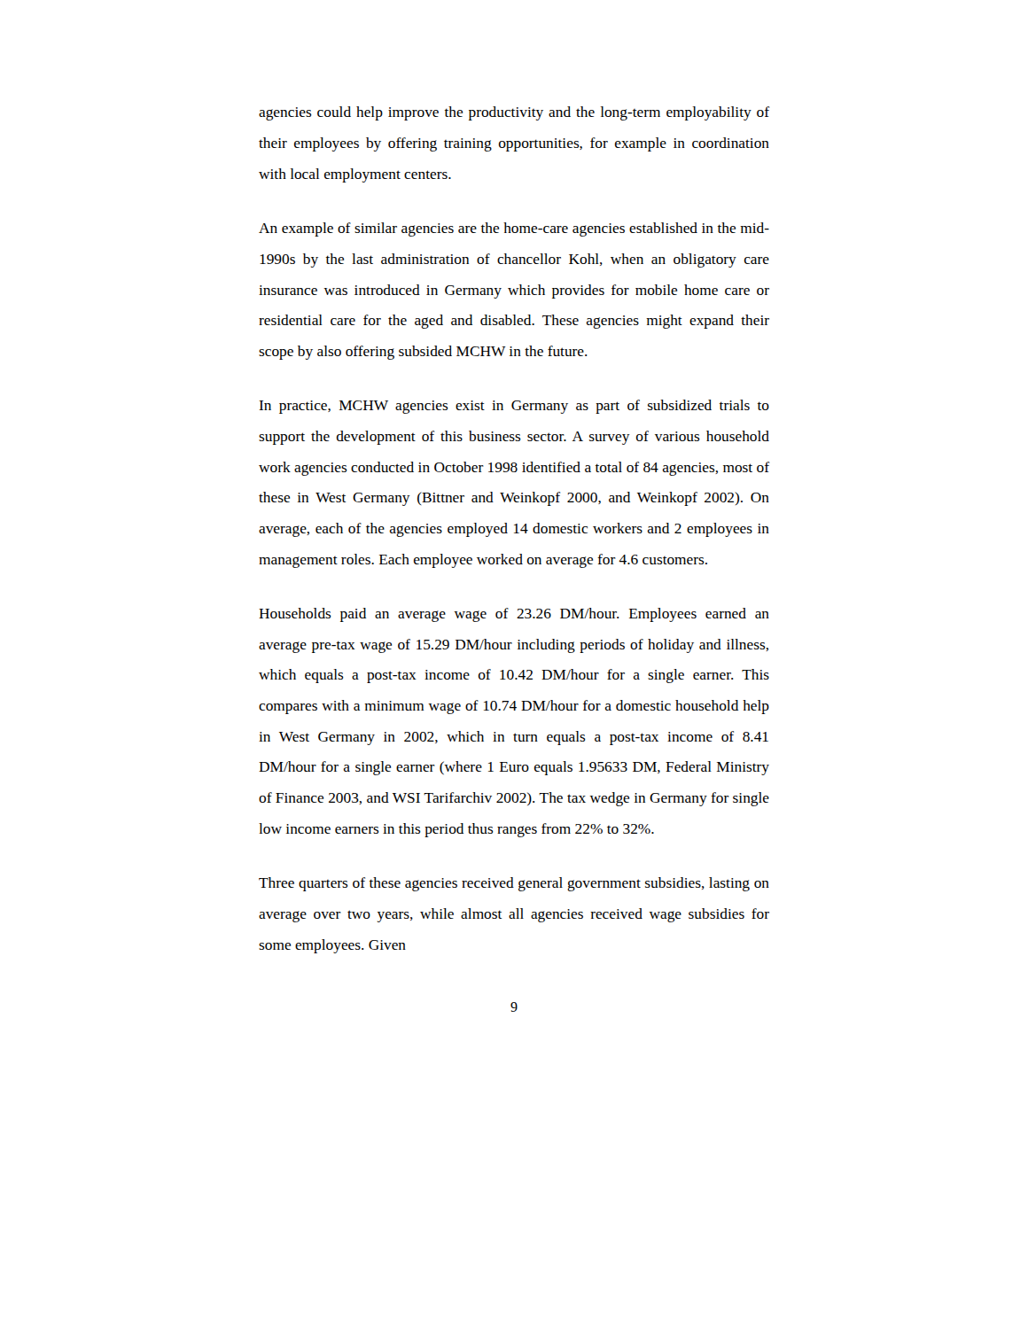agencies could help improve the productivity and the long-term employability of their employees by offering training opportunities, for example in coordination with local employment centers.
An example of similar agencies are the home-care agencies established in the mid-1990s by the last administration of chancellor Kohl, when an obligatory care insurance was introduced in Germany which provides for mobile home care or residential care for the aged and disabled. These agencies might expand their scope by also offering subsided MCHW in the future.
In practice, MCHW agencies exist in Germany as part of subsidized trials to support the development of this business sector. A survey of various household work agencies conducted in October 1998 identified a total of 84 agencies, most of these in West Germany (Bittner and Weinkopf 2000, and Weinkopf 2002). On average, each of the agencies employed 14 domestic workers and 2 employees in management roles. Each employee worked on average for 4.6 customers.
Households paid an average wage of 23.26 DM/hour. Employees earned an average pre-tax wage of 15.29 DM/hour including periods of holiday and illness, which equals a post-tax income of 10.42 DM/hour for a single earner. This compares with a minimum wage of 10.74 DM/hour for a domestic household help in West Germany in 2002, which in turn equals a post-tax income of 8.41 DM/hour for a single earner (where 1 Euro equals 1.95633 DM, Federal Ministry of Finance 2003, and WSI Tarifarchiv 2002). The tax wedge in Germany for single low income earners in this period thus ranges from 22% to 32%.
Three quarters of these agencies received general government subsidies, lasting on average over two years, while almost all agencies received wage subsidies for some employees. Given
9